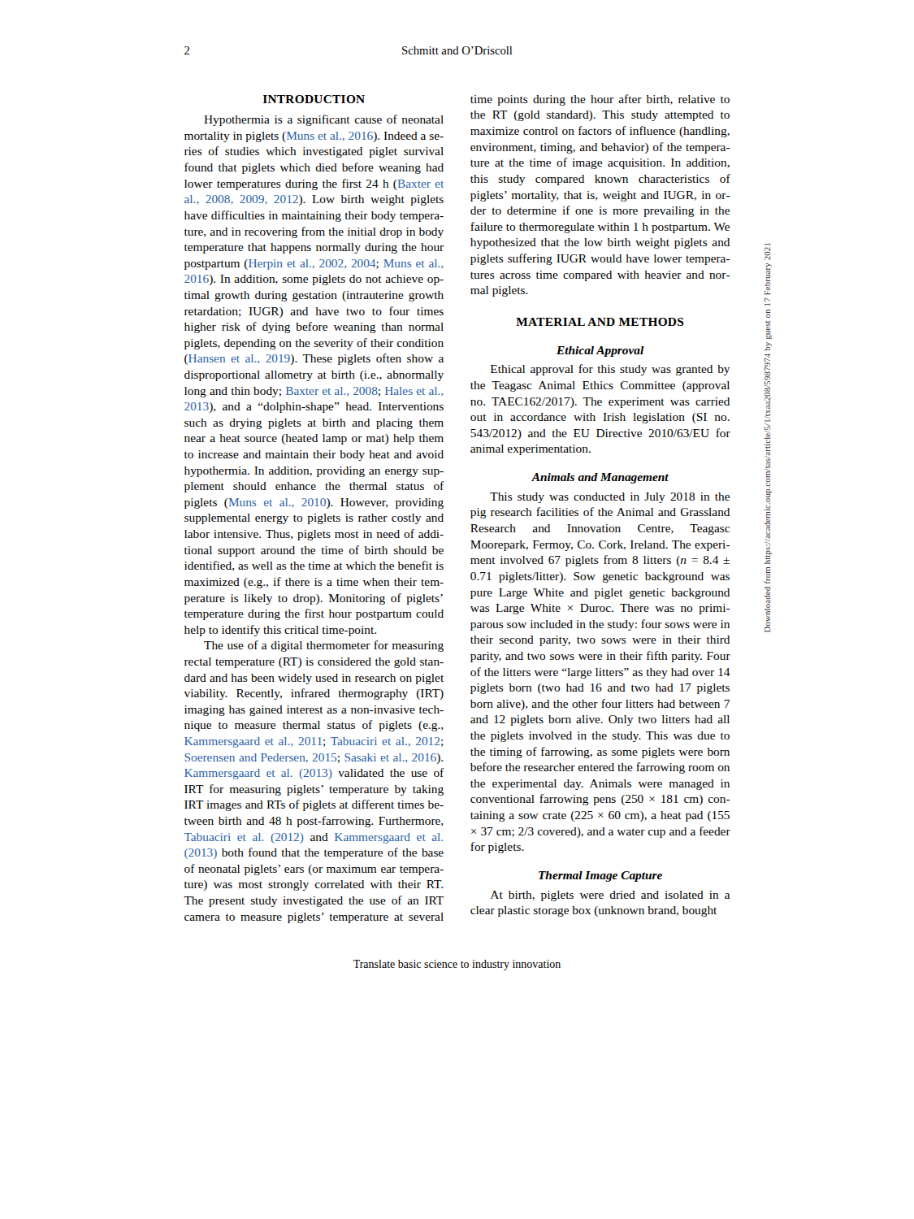2 Schmitt and O’Driscoll
Downloaded from https://academic.oup.com/tas/article/5/1/txaa208/5987974 by guest on 17 February 2021
INTRODUCTION
Hypothermia is a significant cause of neonatal mortality in piglets (Muns et al., 2016). Indeed a series of studies which investigated piglet survival found that piglets which died before weaning had lower temperatures during the first 24 h (Baxter et al., 2008, 2009, 2012). Low birth weight piglets have difficulties in maintaining their body temperature, and in recovering from the initial drop in body temperature that happens normally during the hour postpartum (Herpin et al., 2002, 2004; Muns et al., 2016). In addition, some piglets do not achieve optimal growth during gestation (intrauterine growth retardation; IUGR) and have two to four times higher risk of dying before weaning than normal piglets, depending on the severity of their condition (Hansen et al., 2019). These piglets often show a disproportional allometry at birth (i.e., abnormally long and thin body; Baxter et al., 2008; Hales et al., 2013), and a “dolphin-shape” head. Interventions such as drying piglets at birth and placing them near a heat source (heated lamp or mat) help them to increase and maintain their body heat and avoid hypothermia. In addition, providing an energy supplement should enhance the thermal status of piglets (Muns et al., 2010). However, providing supplemental energy to piglets is rather costly and labor intensive. Thus, piglets most in need of additional support around the time of birth should be identified, as well as the time at which the benefit is maximized (e.g., if there is a time when their temperature is likely to drop). Monitoring of piglets’ temperature during the first hour postpartum could help to identify this critical time-point.
The use of a digital thermometer for measuring rectal temperature (RT) is considered the gold standard and has been widely used in research on piglet viability. Recently, infrared thermography (IRT) imaging has gained interest as a non-invasive technique to measure thermal status of piglets (e.g., Kammersgaard et al., 2011; Tabuaciri et al., 2012; Soerensen and Pedersen, 2015; Sasaki et al., 2016). Kammersgaard et al. (2013) validated the use of IRT for measuring piglets’ temperature by taking IRT images and RTs of piglets at different times between birth and 48 h post-farrowing. Furthermore, Tabuaciri et al. (2012) and Kammersgaard et al. (2013) both found that the temperature of the base of neonatal piglets’ ears (or maximum ear temperature) was most strongly correlated with their RT. The present study investigated the use of an IRT camera to measure piglets’ temperature at several time points during the hour after birth, relative to the RT (gold standard). This study attempted to maximize control on factors of influence (handling, environment, timing, and behavior) of the temperature at the time of image acquisition. In addition, this study compared known characteristics of piglets’ mortality, that is, weight and IUGR, in order to determine if one is more prevailing in the failure to thermoregulate within 1 h postpartum. We hypothesized that the low birth weight piglets and piglets suffering IUGR would have lower temperatures across time compared with heavier and normal piglets.
MATERIAL AND METHODS
Ethical Approval
Ethical approval for this study was granted by the Teagasc Animal Ethics Committee (approval no. TAEC162/2017). The experiment was carried out in accordance with Irish legislation (SI no. 543/2012) and the EU Directive 2010/63/EU for animal experimentation.
Animals and Management
This study was conducted in July 2018 in the pig research facilities of the Animal and Grassland Research and Innovation Centre, Teagasc Moorepark, Fermoy, Co. Cork, Ireland. The experiment involved 67 piglets from 8 litters (n = 8.4 ± 0.71 piglets/litter). Sow genetic background was pure Large White and piglet genetic background was Large White × Duroc. There was no primiparous sow included in the study: four sows were in their second parity, two sows were in their third parity, and two sows were in their fifth parity. Four of the litters were “large litters” as they had over 14 piglets born (two had 16 and two had 17 piglets born alive), and the other four litters had between 7 and 12 piglets born alive. Only two litters had all the piglets involved in the study. This was due to the timing of farrowing, as some piglets were born before the researcher entered the farrowing room on the experimental day. Animals were managed in conventional farrowing pens (250 × 181 cm) containing a sow crate (225 × 60 cm), a heat pad (155 × 37 cm; 2/3 covered), and a water cup and a feeder for piglets.
Thermal Image Capture
At birth, piglets were dried and isolated in a clear plastic storage box (unknown brand, bought
Translate basic science to industry innovation